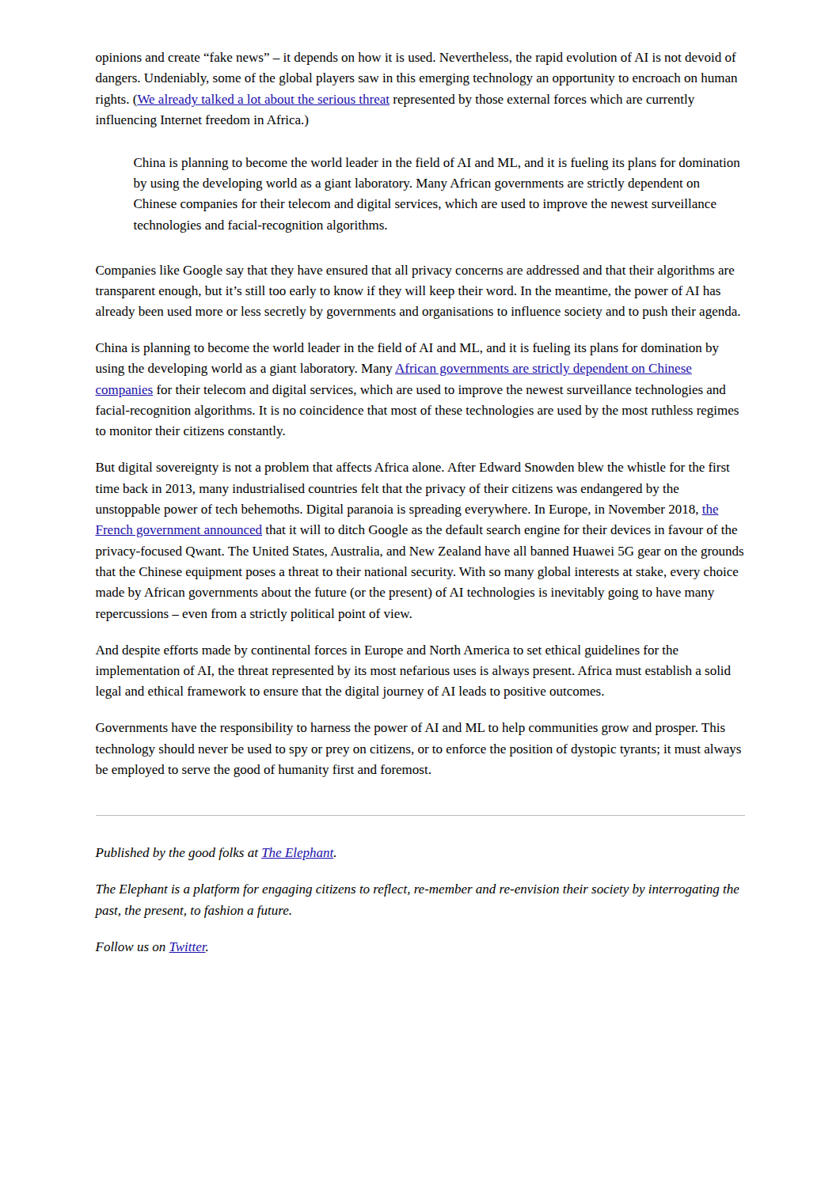opinions and create “fake news” – it depends on how it is used. Nevertheless, the rapid evolution of AI is not devoid of dangers. Undeniably, some of the global players saw in this emerging technology an opportunity to encroach on human rights. (We already talked a lot about the serious threat represented by those external forces which are currently influencing Internet freedom in Africa.)
China is planning to become the world leader in the field of AI and ML, and it is fueling its plans for domination by using the developing world as a giant laboratory. Many African governments are strictly dependent on Chinese companies for their telecom and digital services, which are used to improve the newest surveillance technologies and facial-recognition algorithms.
Companies like Google say that they have ensured that all privacy concerns are addressed and that their algorithms are transparent enough, but it’s still too early to know if they will keep their word. In the meantime, the power of AI has already been used more or less secretly by governments and organisations to influence society and to push their agenda.
China is planning to become the world leader in the field of AI and ML, and it is fueling its plans for domination by using the developing world as a giant laboratory. Many African governments are strictly dependent on Chinese companies for their telecom and digital services, which are used to improve the newest surveillance technologies and facial-recognition algorithms. It is no coincidence that most of these technologies are used by the most ruthless regimes to monitor their citizens constantly.
But digital sovereignty is not a problem that affects Africa alone. After Edward Snowden blew the whistle for the first time back in 2013, many industrialised countries felt that the privacy of their citizens was endangered by the unstoppable power of tech behemoths. Digital paranoia is spreading everywhere. In Europe, in November 2018, the French government announced that it will to ditch Google as the default search engine for their devices in favour of the privacy-focused Qwant. The United States, Australia, and New Zealand have all banned Huawei 5G gear on the grounds that the Chinese equipment poses a threat to their national security. With so many global interests at stake, every choice made by African governments about the future (or the present) of AI technologies is inevitably going to have many repercussions – even from a strictly political point of view.
And despite efforts made by continental forces in Europe and North America to set ethical guidelines for the implementation of AI, the threat represented by its most nefarious uses is always present. Africa must establish a solid legal and ethical framework to ensure that the digital journey of AI leads to positive outcomes.
Governments have the responsibility to harness the power of AI and ML to help communities grow and prosper. This technology should never be used to spy or prey on citizens, or to enforce the position of dystopic tyrants; it must always be employed to serve the good of humanity first and foremost.
Published by the good folks at The Elephant.
The Elephant is a platform for engaging citizens to reflect, re-member and re-envision their society by interrogating the past, the present, to fashion a future.
Follow us on Twitter.